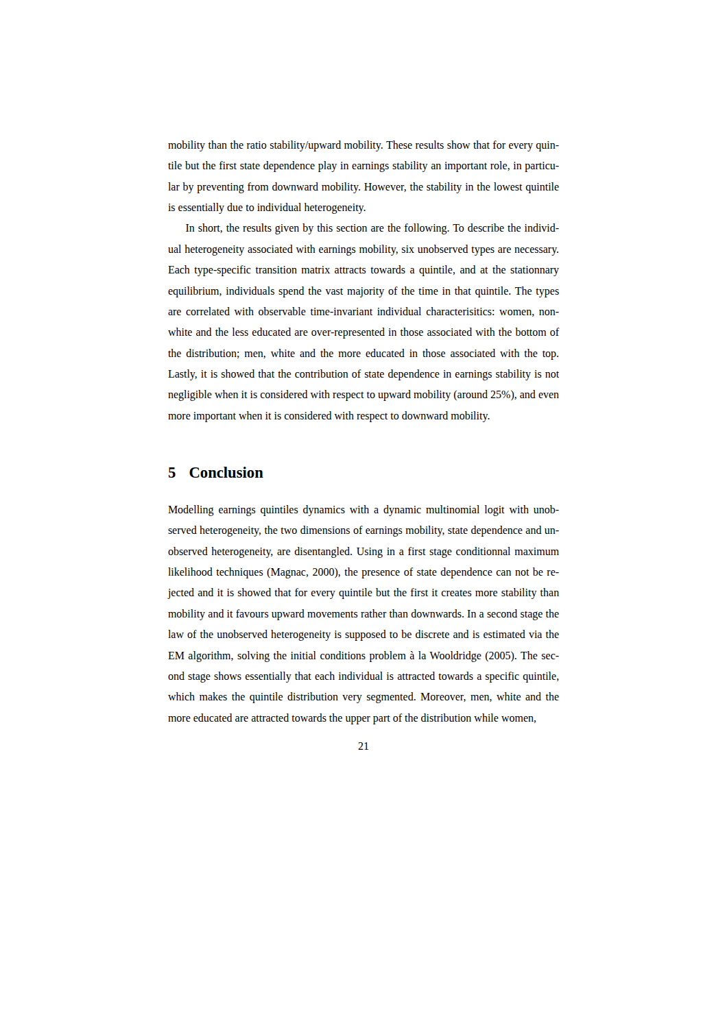mobility than the ratio stability/upward mobility. These results show that for every quintile but the first state dependence play in earnings stability an important role, in particular by preventing from downward mobility. However, the stability in the lowest quintile is essentially due to individual heterogeneity.
In short, the results given by this section are the following. To describe the individual heterogeneity associated with earnings mobility, six unobserved types are necessary. Each type-specific transition matrix attracts towards a quintile, and at the stationnary equilibrium, individuals spend the vast majority of the time in that quintile. The types are correlated with observable time-invariant individual characterisitics: women, non-white and the less educated are over-represented in those associated with the bottom of the distribution; men, white and the more educated in those associated with the top. Lastly, it is showed that the contribution of state dependence in earnings stability is not negligible when it is considered with respect to upward mobility (around 25%), and even more important when it is considered with respect to downward mobility.
5 Conclusion
Modelling earnings quintiles dynamics with a dynamic multinomial logit with unobserved heterogeneity, the two dimensions of earnings mobility, state dependence and unobserved heterogeneity, are disentangled. Using in a first stage conditionnal maximum likelihood techniques (Magnac, 2000), the presence of state dependence can not be rejected and it is showed that for every quintile but the first it creates more stability than mobility and it favours upward movements rather than downwards. In a second stage the law of the unobserved heterogeneity is supposed to be discrete and is estimated via the EM algorithm, solving the initial conditions problem à la Wooldridge (2005). The second stage shows essentially that each individual is attracted towards a specific quintile, which makes the quintile distribution very segmented. Moreover, men, white and the more educated are attracted towards the upper part of the distribution while women,
21